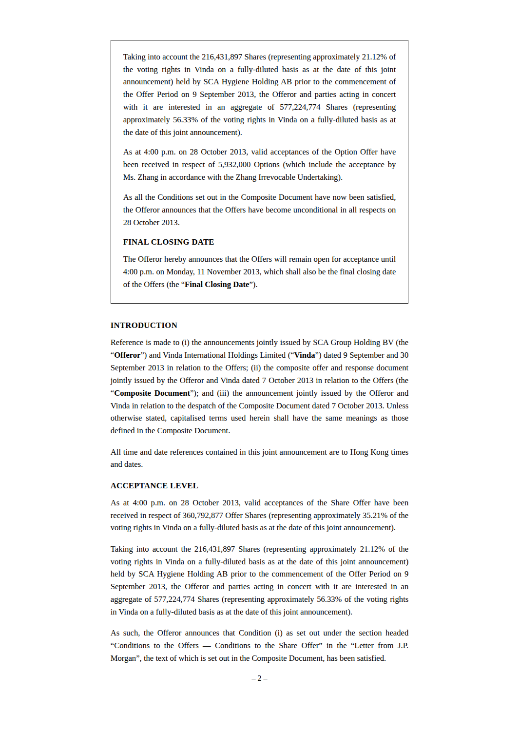Taking into account the 216,431,897 Shares (representing approximately 21.12% of the voting rights in Vinda on a fully-diluted basis as at the date of this joint announcement) held by SCA Hygiene Holding AB prior to the commencement of the Offer Period on 9 September 2013, the Offeror and parties acting in concert with it are interested in an aggregate of 577,224,774 Shares (representing approximately 56.33% of the voting rights in Vinda on a fully-diluted basis as at the date of this joint announcement).
As at 4:00 p.m. on 28 October 2013, valid acceptances of the Option Offer have been received in respect of 5,932,000 Options (which include the acceptance by Ms. Zhang in accordance with the Zhang Irrevocable Undertaking).
As all the Conditions set out in the Composite Document have now been satisfied, the Offeror announces that the Offers have become unconditional in all respects on 28 October 2013.
FINAL CLOSING DATE
The Offeror hereby announces that the Offers will remain open for acceptance until 4:00 p.m. on Monday, 11 November 2013, which shall also be the final closing date of the Offers (the “Final Closing Date”).
INTRODUCTION
Reference is made to (i) the announcements jointly issued by SCA Group Holding BV (the “Offeror”) and Vinda International Holdings Limited (“Vinda”) dated 9 September and 30 September 2013 in relation to the Offers; (ii) the composite offer and response document jointly issued by the Offeror and Vinda dated 7 October 2013 in relation to the Offers (the “Composite Document”); and (iii) the announcement jointly issued by the Offeror and Vinda in relation to the despatch of the Composite Document dated 7 October 2013. Unless otherwise stated, capitalised terms used herein shall have the same meanings as those defined in the Composite Document.
All time and date references contained in this joint announcement are to Hong Kong times and dates.
ACCEPTANCE LEVEL
As at 4:00 p.m. on 28 October 2013, valid acceptances of the Share Offer have been received in respect of 360,792,877 Offer Shares (representing approximately 35.21% of the voting rights in Vinda on a fully-diluted basis as at the date of this joint announcement).
Taking into account the 216,431,897 Shares (representing approximately 21.12% of the voting rights in Vinda on a fully-diluted basis as at the date of this joint announcement) held by SCA Hygiene Holding AB prior to the commencement of the Offer Period on 9 September 2013, the Offeror and parties acting in concert with it are interested in an aggregate of 577,224,774 Shares (representing approximately 56.33% of the voting rights in Vinda on a fully-diluted basis as at the date of this joint announcement).
As such, the Offeror announces that Condition (i) as set out under the section headed “Conditions to the Offers — Conditions to the Share Offer” in the “Letter from J.P. Morgan”, the text of which is set out in the Composite Document, has been satisfied.
– 2 –